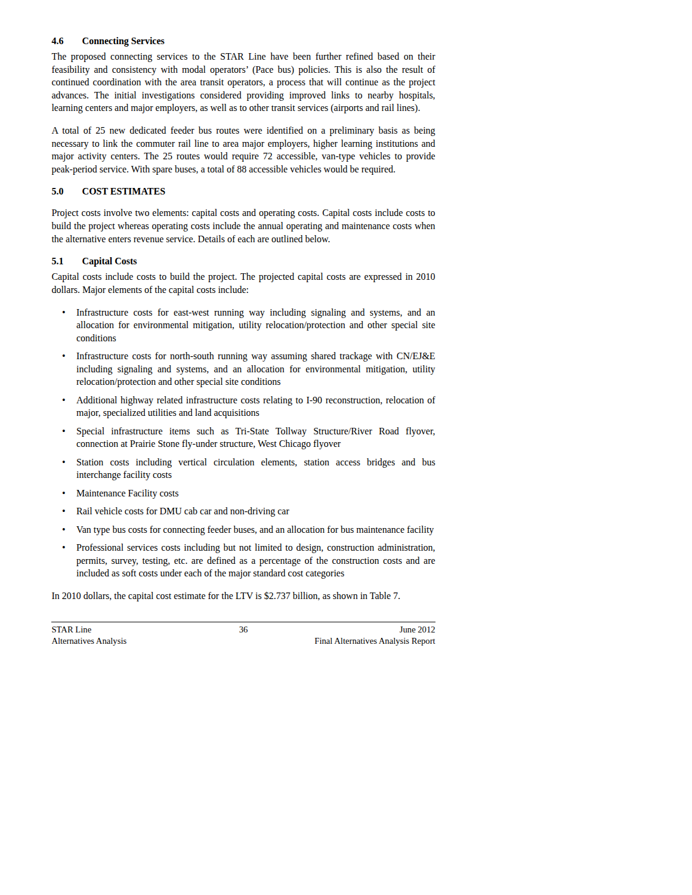4.6 Connecting Services
The proposed connecting services to the STAR Line have been further refined based on their feasibility and consistency with modal operators’ (Pace bus) policies. This is also the result of continued coordination with the area transit operators, a process that will continue as the project advances. The initial investigations considered providing improved links to nearby hospitals, learning centers and major employers, as well as to other transit services (airports and rail lines).
A total of 25 new dedicated feeder bus routes were identified on a preliminary basis as being necessary to link the commuter rail line to area major employers, higher learning institutions and major activity centers. The 25 routes would require 72 accessible, van-type vehicles to provide peak-period service. With spare buses, a total of 88 accessible vehicles would be required.
5.0 COST ESTIMATES
Project costs involve two elements: capital costs and operating costs. Capital costs include costs to build the project whereas operating costs include the annual operating and maintenance costs when the alternative enters revenue service. Details of each are outlined below.
5.1 Capital Costs
Capital costs include costs to build the project. The projected capital costs are expressed in 2010 dollars. Major elements of the capital costs include:
Infrastructure costs for east-west running way including signaling and systems, and an allocation for environmental mitigation, utility relocation/protection and other special site conditions
Infrastructure costs for north-south running way assuming shared trackage with CN/EJ&E including signaling and systems, and an allocation for environmental mitigation, utility relocation/protection and other special site conditions
Additional highway related infrastructure costs relating to I-90 reconstruction, relocation of major, specialized utilities and land acquisitions
Special infrastructure items such as Tri-State Tollway Structure/River Road flyover, connection at Prairie Stone fly-under structure, West Chicago flyover
Station costs including vertical circulation elements, station access bridges and bus interchange facility costs
Maintenance Facility costs
Rail vehicle costs for DMU cab car and non-driving car
Van type bus costs for connecting feeder buses, and an allocation for bus maintenance facility
Professional services costs including but not limited to design, construction administration, permits, survey, testing, etc. are defined as a percentage of the construction costs and are included as soft costs under each of the major standard cost categories
In 2010 dollars, the capital cost estimate for the LTV is $2.737 billion, as shown in Table 7.
| STAR Line Alternatives Analysis | 36 | June 2012 Final Alternatives Analysis Report |